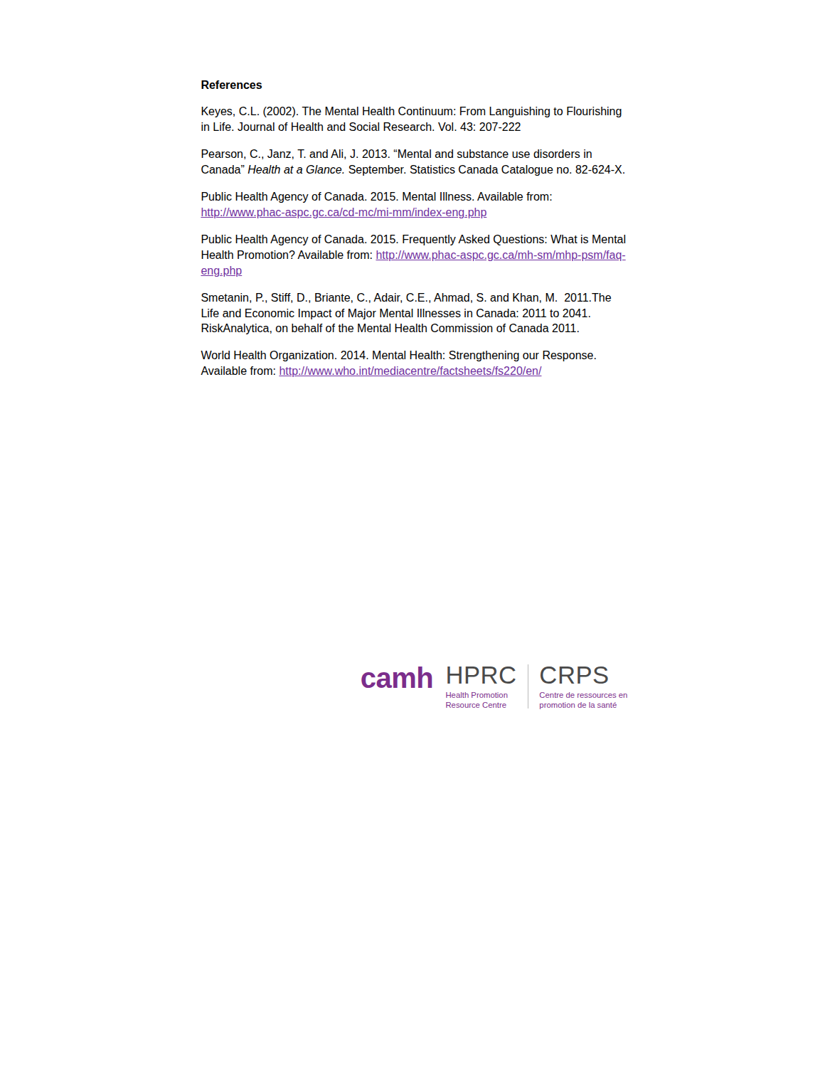References
Keyes, C.L. (2002). The Mental Health Continuum: From Languishing to Flourishing in Life. Journal of Health and Social Research. Vol. 43: 207-222
Pearson, C., Janz, T. and Ali, J. 2013. “Mental and substance use disorders in Canada” Health at a Glance. September. Statistics Canada Catalogue no. 82-624-X.
Public Health Agency of Canada. 2015. Mental Illness. Available from: http://www.phac-aspc.gc.ca/cd-mc/mi-mm/index-eng.php
Public Health Agency of Canada. 2015. Frequently Asked Questions: What is Mental Health Promotion? Available from: http://www.phac-aspc.gc.ca/mh-sm/mhp-psm/faq-eng.php
Smetanin, P., Stiff, D., Briante, C., Adair, C.E., Ahmad, S. and Khan, M. 2011.The Life and Economic Impact of Major Mental Illnesses in Canada: 2011 to 2041. RiskAnalytica, on behalf of the Mental Health Commission of Canada 2011.
World Health Organization. 2014. Mental Health: Strengthening our Response. Available from: http://www.who.int/mediacentre/factsheets/fs220/en/
camh
HPRC
Health Promotion
Resource Centre
CRPS
Centre de ressources en
promotion de la santé